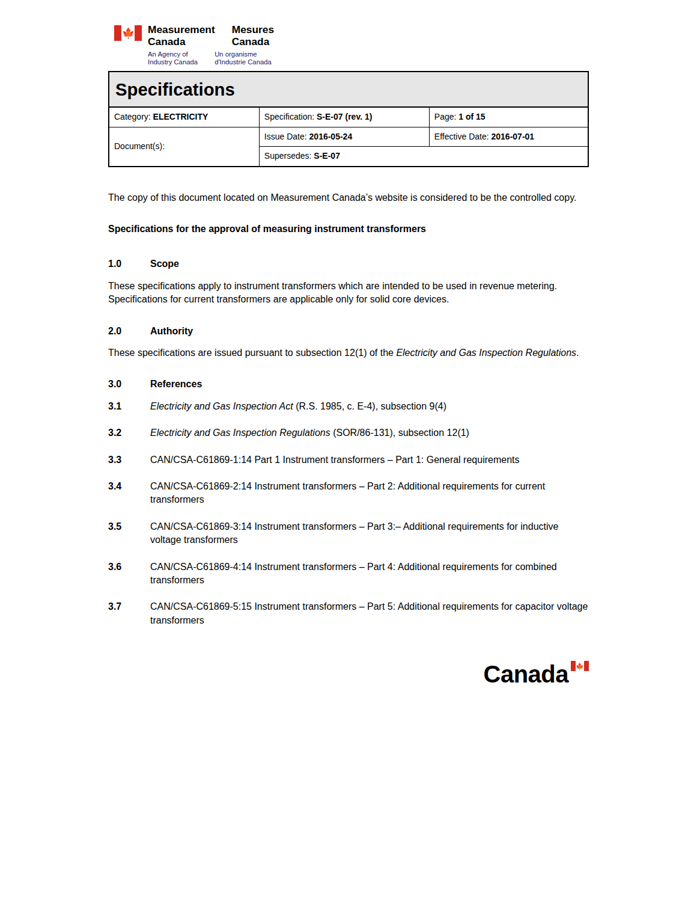🍁
MeasurementCanada
MesuresCanada
An Agency ofIndustry Canada
Un organismed'Industrie Canada
| Specifications |
| Category: ELECTRICITY | Specification: S-E-07 (rev. 1) | Page: 1 of 15 |
| Document(s): | Issue Date: 2016-05-24 | Effective Date: 2016-07-01 |
| Supersedes: S-E-07 |
The copy of this document located on Measurement Canada’s website is considered to be the controlled copy.
Specifications for the approval of measuring instrument transformers
1.0
Scope
These specifications apply to instrument transformers which are intended to be used in revenue metering. Specifications for current transformers are applicable only for solid core devices.
2.0
Authority
These specifications are issued pursuant to subsection 12(1) of the Electricity and Gas Inspection Regulations.
3.0
References
3.1
Electricity and Gas Inspection Act (R.S. 1985, c. E-4), subsection 9(4)
3.2
Electricity and Gas Inspection Regulations (SOR/86-131), subsection 12(1)
3.3
CAN/CSA-C61869-1:14 Part 1 Instrument transformers – Part 1: General requirements
3.4
CAN/CSA-C61869-2:14 Instrument transformers – Part 2: Additional requirements for current transformers
3.5
CAN/CSA-C61869-3:14 Instrument transformers – Part 3:– Additional requirements for inductive voltage transformers
3.6
CAN/CSA-C61869-4:14 Instrument transformers – Part 4: Additional requirements for combined transformers
3.7
CAN/CSA-C61869-5:15 Instrument transformers – Part 5: Additional requirements for capacitor voltage transformers
Canada🍁